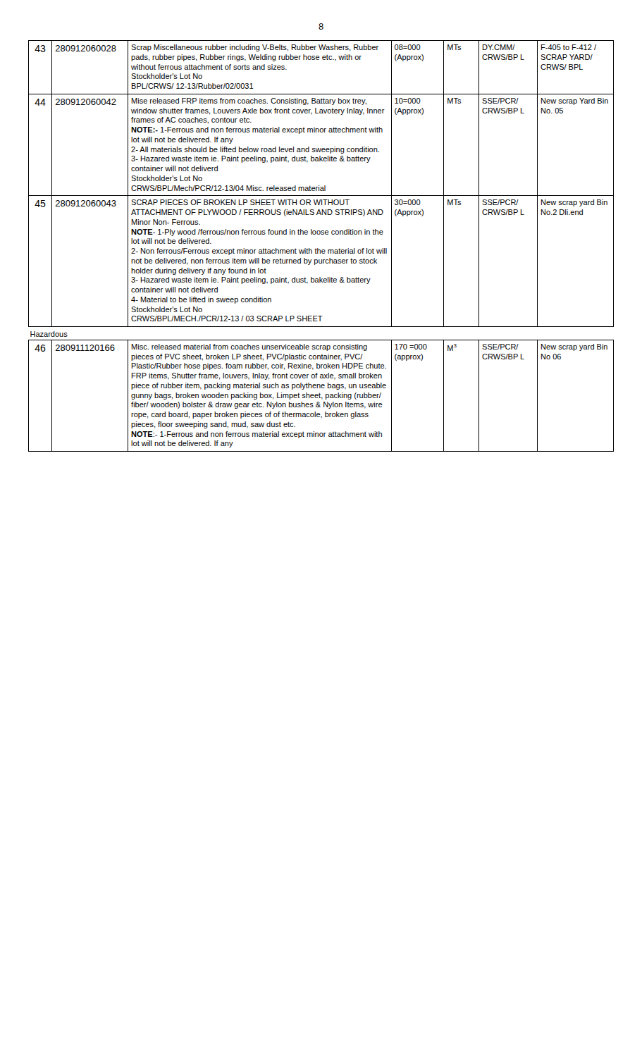8
| 43 | 280912060028 | Scrap Miscellaneous rubber including V-Belts, Rubber Washers, Rubber pads, rubber pipes, Rubber rings, Welding rubber hose etc., with or without ferrous attachment of sorts and sizes. Stockholder's Lot No BPL/CRWS/ 12-13/Rubber/02/0031 | 08=000 (Approx) | MTs | DY.CMM/ CRWS/BP L | F-405 to F-412 / SCRAP YARD/ CRWS/ BPL |
| 44 | 280912060042 | Mise released FRP items from coaches. Consisting, Battary box trey, window shutter frames, Louvers Axle box front cover, Lavotery Inlay, Inner frames of AC coaches, contour etc. NOTE:- 1-Ferrous and non ferrous material except minor attechment with lot will not be delivered. If any 2- All materials should be lifted below road level and sweeping condition. 3- Hazared waste item ie. Paint peeling, paint, dust, bakelite & battery container will not deliverd Stockholder's Lot No CRWS/BPL/Mech/PCR/12-13/04 Misc. released material | 10=000 (Approx) | MTs | SSE/PCR/ CRWS/BP L | New scrap Yard Bin No. 05 |
| 45 | 280912060043 | SCRAP PIECES OF BROKEN LP SHEET WITH OR WITHOUT ATTACHMENT OF PLYWOOD / FERROUS (ieNAILS AND STRIPS) AND Minor Non- Ferrous. NOTE - 1-Ply wood /ferrous/non ferrous found in the loose condition in the lot will not be delivered. 2- Non ferrous/Ferrous except minor attachment with the material of lot will not be delivered, non ferrous item will be returned by purchaser to stock holder during delivery if any found in lot 3- Hazared waste item ie. Paint peeling, paint, dust, bakelite & battery container will not deliverd 4- Material to be lifted in sweep condition Stockholder's Lot No CRWS/BPL/MECH./PCR/12-13 / 03 SCRAP LP SHEET | 30=000 (Approx) | MTs | SSE/PCR/ CRWS/BP L | New scrap yard Bin No.2 Dli.end |
| Hazardous |
| 46 | 280911120166 | Misc. released material from coaches unserviceable scrap consisting pieces of PVC sheet, broken LP sheet, PVC/plastic container, PVC/ Plastic/Rubber hose pipes. foam rubber, coir, Rexine, broken HDPE chute. FRP items, Shutter frame, louvers, Inlay, front cover of axle, small broken piece of rubber item, packing material such as polythene bags, un useable gunny bags, broken wooden packing box, Limpet sheet, packing (rubber/ fiber/ wooden) bolster & draw gear etc. Nylon bushes & Nylon Items, wire rope, card board, paper broken pieces of of thermacole, broken glass pieces, floor sweeping sand, mud, saw dust etc. NOTE :- 1-Ferrous and non ferrous material except minor attachment with lot will not be delivered. If any | 170 =000 (approx) | M 3 | SSE/PCR/ CRWS/BP L | New scrap yard Bin No 06 |